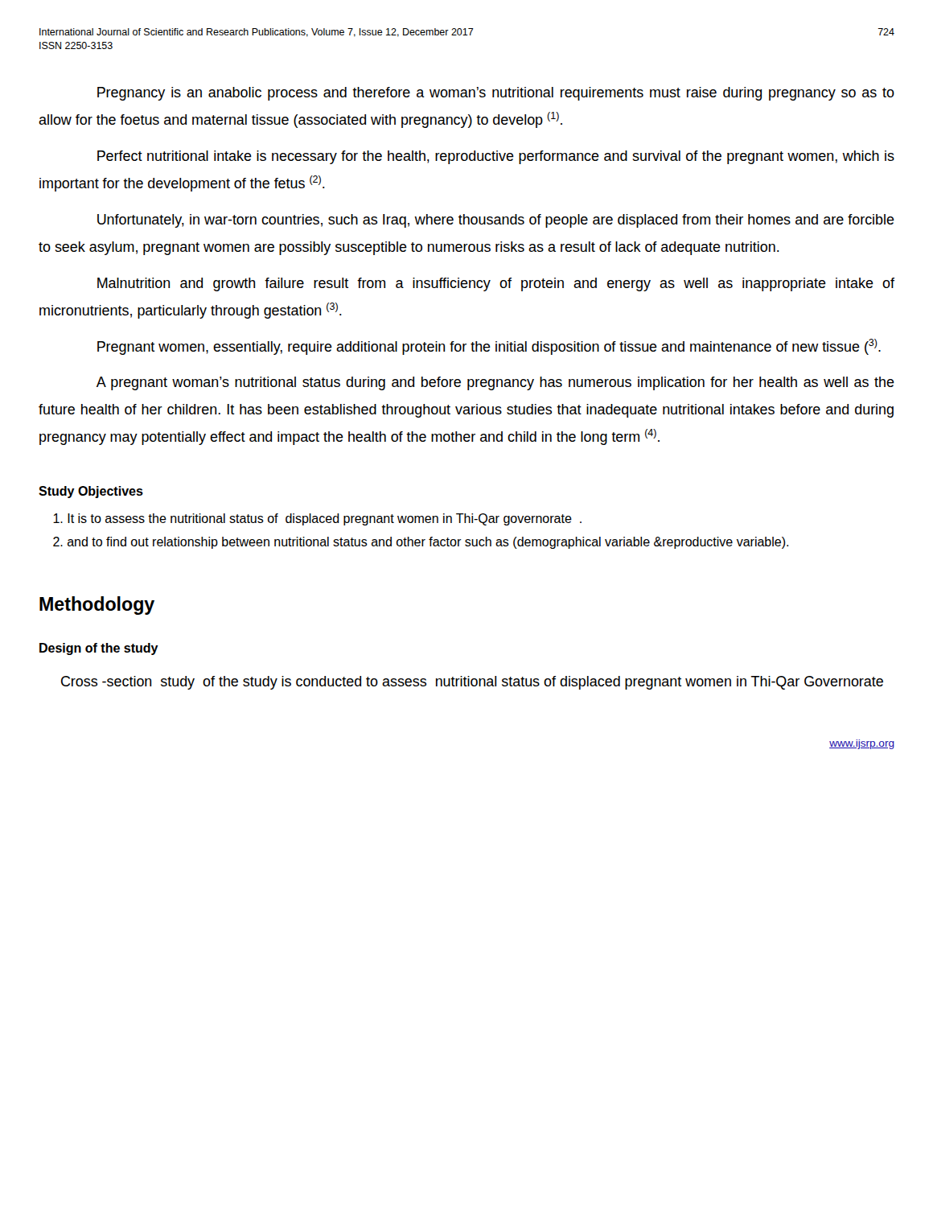724 International Journal of Scientific and Research Publications, Volume 7, Issue 12, December 2017
ISSN 2250-3153
Pregnancy is an anabolic process and therefore a woman’s nutritional requirements must raise during pregnancy so as to allow for the foetus and maternal tissue (associated with pregnancy) to develop (1).
Perfect nutritional intake is necessary for the health, reproductive performance and survival of the pregnant women, which is important for the development of the fetus (2).
Unfortunately, in war-torn countries, such as Iraq, where thousands of people are displaced from their homes and are forcible to seek asylum, pregnant women are possibly susceptible to numerous risks as a result of lack of adequate nutrition.
Malnutrition and growth failure result from a insufficiency of protein and energy as well as inappropriate intake of micronutrients, particularly through gestation (3).
Pregnant women, essentially, require additional protein for the initial disposition of tissue and maintenance of new tissue (3).
A pregnant woman’s nutritional status during and before pregnancy has numerous implication for her health as well as the future health of her children. It has been established throughout various studies that inadequate nutritional intakes before and during pregnancy may potentially effect and impact the health of the mother and child in the long term (4).
Study Objectives
It is to assess the nutritional status of displaced pregnant women in Thi-Qar governorate .
and to find out relationship between nutritional status and other factor such as (demographical variable &reproductive variable).
Methodology
Design of the study
Cross -section study of the study is conducted to assess nutritional status of displaced pregnant women in Thi-Qar Governorate
www.ijsrp.org